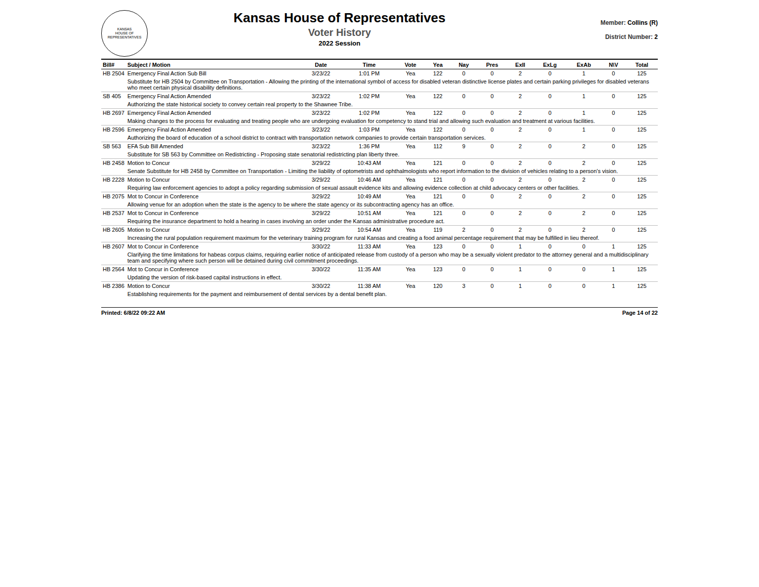KANSAS
HOUSE OF
REPRESENTATIVES
Kansas House of Representatives
Voter History
2022 Session
Member: Collins (R)
District Number: 2
| Bill# | Subject / Motion | Date | Time | Vote | Yea | Nay | Pres | ExII | ExLg | ExAb | N\V | Total |
| --- | --- | --- | --- | --- | --- | --- | --- | --- | --- | --- | --- | --- |
| HB 2504 | Emergency Final Action Sub Bill | 3/23/22 | 1:01 PM | Yea | 122 | 0 | 0 | 2 | 0 | 1 | 0 | 125 |
| | Substitute for HB 2504 by Committee on Transportation - Allowing the printing of the international symbol of access for disabled veteran distinctive license plates and certain parking privileges for disabled veterans who meet certain physical disability definitions. |
| SB 405 | Emergency Final Action Amended | 3/23/22 | 1:02 PM | Yea | 122 | 0 | 0 | 2 | 0 | 1 | 0 | 125 |
| | Authorizing the state historical society to convey certain real property to the Shawnee Tribe. |
| HB 2697 | Emergency Final Action Amended | 3/23/22 | 1:02 PM | Yea | 122 | 0 | 0 | 2 | 0 | 1 | 0 | 125 |
| | Making changes to the process for evaluating and treating people who are undergoing evaluation for competency to stand trial and allowing such evaluation and treatment at various facilities. |
| HB 2596 | Emergency Final Action Amended | 3/23/22 | 1:03 PM | Yea | 122 | 0 | 0 | 2 | 0 | 1 | 0 | 125 |
| | Authorizing the board of education of a school district to contract with transportation network companies to provide certain transportation services. |
| SB 563 | EFA Sub Bill Amended | 3/23/22 | 1:36 PM | Yea | 112 | 9 | 0 | 2 | 0 | 2 | 0 | 125 |
| | Substitute for SB 563 by Committee on Redistricting - Proposing state senatorial redistricting plan liberty three. |
| HB 2458 | Motion to Concur | 3/29/22 | 10:43 AM | Yea | 121 | 0 | 0 | 2 | 0 | 2 | 0 | 125 |
| | Senate Substitute for HB 2458 by Committee on Transportation - Limiting the liability of optometrists and ophthalmologists who report information to the division of vehicles relating to a person's vision. |
| HB 2228 | Motion to Concur | 3/29/22 | 10:46 AM | Yea | 121 | 0 | 0 | 2 | 0 | 2 | 0 | 125 |
| | Requiring law enforcement agencies to adopt a policy regarding submission of sexual assault evidence kits and allowing evidence collection at child advocacy centers or other facilities. |
| HB 2075 | Mot to Concur in Conference | 3/29/22 | 10:49 AM | Yea | 121 | 0 | 0 | 2 | 0 | 2 | 0 | 125 |
| | Allowing venue for an adoption when the state is the agency to be where the state agency or its subcontracting agency has an office. |
| HB 2537 | Mot to Concur in Conference | 3/29/22 | 10:51 AM | Yea | 121 | 0 | 0 | 2 | 0 | 2 | 0 | 125 |
| | Requiring the insurance department to hold a hearing in cases involving an order under the Kansas administrative procedure act. |
| HB 2605 | Motion to Concur | 3/29/22 | 10:54 AM | Yea | 119 | 2 | 0 | 2 | 0 | 2 | 0 | 125 |
| | Increasing the rural population requirement maximum for the veterinary training program for rural Kansas and creating a food animal percentage requirement that may be fulfilled in lieu thereof. |
| HB 2607 | Mot to Concur in Conference | 3/30/22 | 11:33 AM | Yea | 123 | 0 | 0 | 1 | 0 | 0 | 1 | 125 |
| | Clarifying the time limitations for habeas corpus claims, requiring earlier notice of anticipated release from custody of a person who may be a sexually violent predator to the attorney general and a multidisciplinary team and specifying where such person will be detained during civil commitment proceedings. |
| HB 2564 | Mot to Concur in Conference | 3/30/22 | 11:35 AM | Yea | 123 | 0 | 0 | 1 | 0 | 0 | 1 | 125 |
| | Updating the version of risk-based capital instructions in effect. |
| HB 2386 | Motion to Concur | 3/30/22 | 11:38 AM | Yea | 120 | 3 | 0 | 1 | 0 | 0 | 1 | 125 |
| | Establishing requirements for the payment and reimbursement of dental services by a dental benefit plan. |
Printed: 6/8/22 09:22 AM
Page 14 of 22